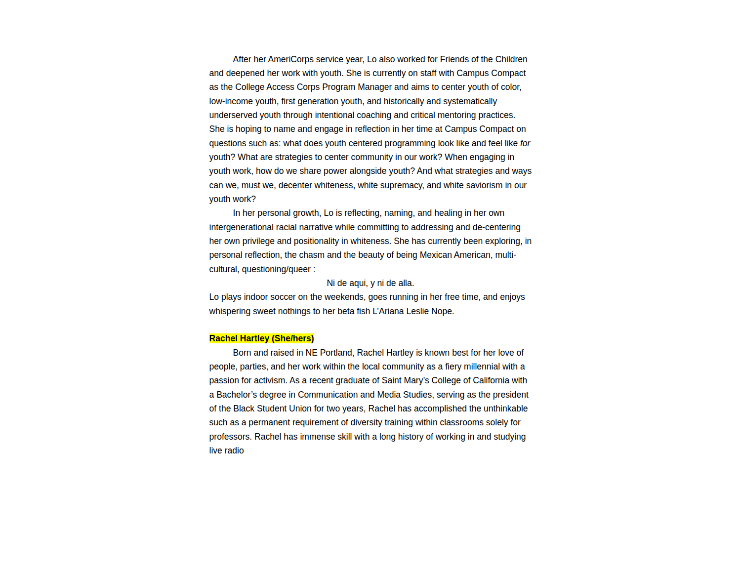After her AmeriCorps service year, Lo also worked for Friends of the Children and deepened her work with youth. She is currently on staff with Campus Compact as the College Access Corps Program Manager and aims to center youth of color, low-income youth, first generation youth, and historically and systematically underserved youth through intentional coaching and critical mentoring practices. She is hoping to name and engage in reflection in her time at Campus Compact on questions such as: what does youth centered programming look like and feel like for youth? What are strategies to center community in our work? When engaging in youth work, how do we share power alongside youth? And what strategies and ways can we, must we, decenter whiteness, white supremacy, and white saviorism in our youth work?
In her personal growth, Lo is reflecting, naming, and healing in her own intergenerational racial narrative while committing to addressing and de-centering her own privilege and positionality in whiteness. She has currently been exploring, in personal reflection, the chasm and the beauty of being Mexican American, multi-cultural, questioning/queer :
Ni de aqui, y ni de alla.
Lo plays indoor soccer on the weekends, goes running in her free time, and enjoys whispering sweet nothings to her beta fish L’Ariana Leslie Nope.
Rachel Hartley (She/hers)
Born and raised in NE Portland, Rachel Hartley is known best for her love of people, parties, and her work within the local community as a fiery millennial with a passion for activism. As a recent graduate of Saint Mary’s College of California with a Bachelor’s degree in Communication and Media Studies, serving as the president of the Black Student Union for two years, Rachel has accomplished the unthinkable such as a permanent requirement of diversity training within classrooms solely for professors. Rachel has immense skill with a long history of working in and studying live radio